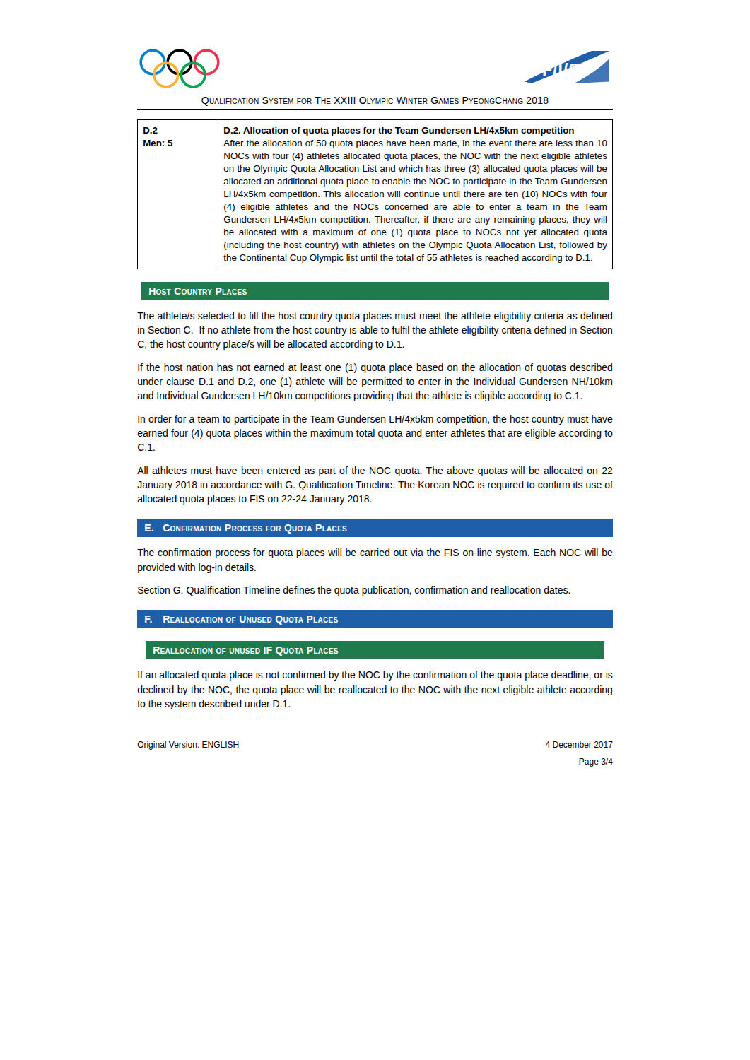F/I/S
Qualification System for The XXIII Olympic Winter Games PyeongChang 2018
| D.2 Men: 5 | D.2. Allocation of quota places for the Team Gundersen LH/4x5km competition After the allocation of 50 quota places have been made, in the event there are less than 10 NOCs with four (4) athletes allocated quota places, the NOC with the next eligible athletes on the Olympic Quota Allocation List and which has three (3) allocated quota places will be allocated an additional quota place to enable the NOC to participate in the Team Gundersen LH/4x5km competition. This allocation will continue until there are ten (10) NOCs with four (4) eligible athletes and the NOCs concerned are able to enter a team in the Team Gundersen LH/4x5km competition. Thereafter, if there are any remaining places, they will be allocated with a maximum of one (1) quota place to NOCs not yet allocated quota (including the host country) with athletes on the Olympic Quota Allocation List, followed by the Continental Cup Olympic list until the total of 55 athletes is reached according to D.1. |
Host Country Places
The athlete/s selected to fill the host country quota places must meet the athlete eligibility criteria as defined in Section C. If no athlete from the host country is able to fulfil the athlete eligibility criteria defined in Section C, the host country place/s will be allocated according to D.1.
If the host nation has not earned at least one (1) quota place based on the allocation of quotas described under clause D.1 and D.2, one (1) athlete will be permitted to enter in the Individual Gundersen NH/10km and Individual Gundersen LH/10km competitions providing that the athlete is eligible according to C.1.
In order for a team to participate in the Team Gundersen LH/4x5km competition, the host country must have earned four (4) quota places within the maximum total quota and enter athletes that are eligible according to C.1.
All athletes must have been entered as part of the NOC quota. The above quotas will be allocated on 22 January 2018 in accordance with G. Qualification Timeline. The Korean NOC is required to confirm its use of allocated quota places to FIS on 22-24 January 2018.
E. Confirmation Process for Quota Places
The confirmation process for quota places will be carried out via the FIS on-line system. Each NOC will be provided with log-in details.
Section G. Qualification Timeline defines the quota publication, confirmation and reallocation dates.
F. Reallocation of Unused Quota Places
Reallocation of unused IF Quota Places
If an allocated quota place is not confirmed by the NOC by the confirmation of the quota place deadline, or is declined by the NOC, the quota place will be reallocated to the NOC with the next eligible athlete according to the system described under D.1.
Original Version: ENGLISH
4 December 2017
Page 3/4